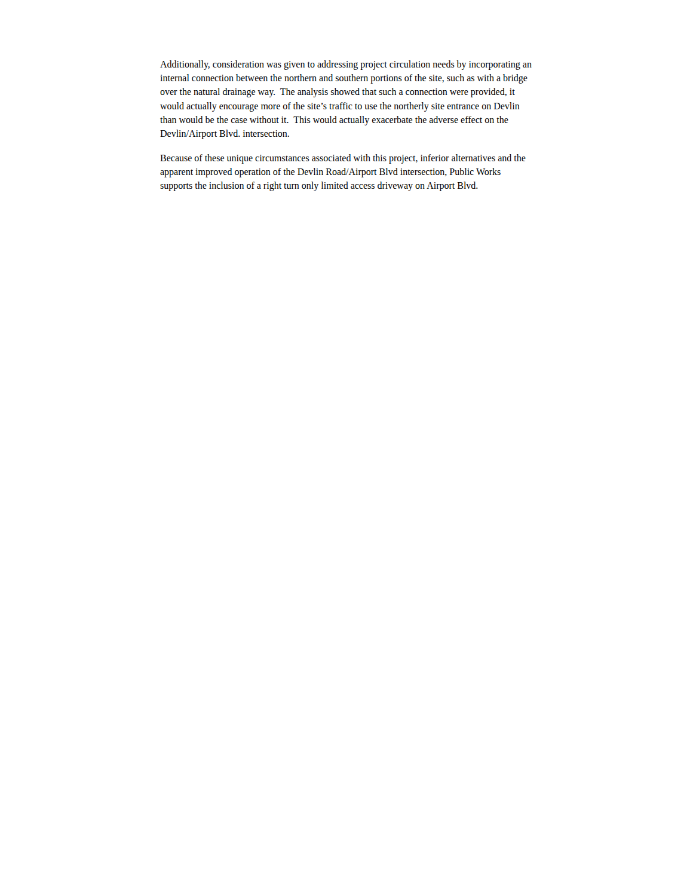Additionally, consideration was given to addressing project circulation needs by incorporating an internal connection between the northern and southern portions of the site, such as with a bridge over the natural drainage way. The analysis showed that such a connection were provided, it would actually encourage more of the site’s traffic to use the northerly site entrance on Devlin than would be the case without it. This would actually exacerbate the adverse effect on the Devlin/Airport Blvd. intersection.
Because of these unique circumstances associated with this project, inferior alternatives and the apparent improved operation of the Devlin Road/Airport Blvd intersection, Public Works supports the inclusion of a right turn only limited access driveway on Airport Blvd.